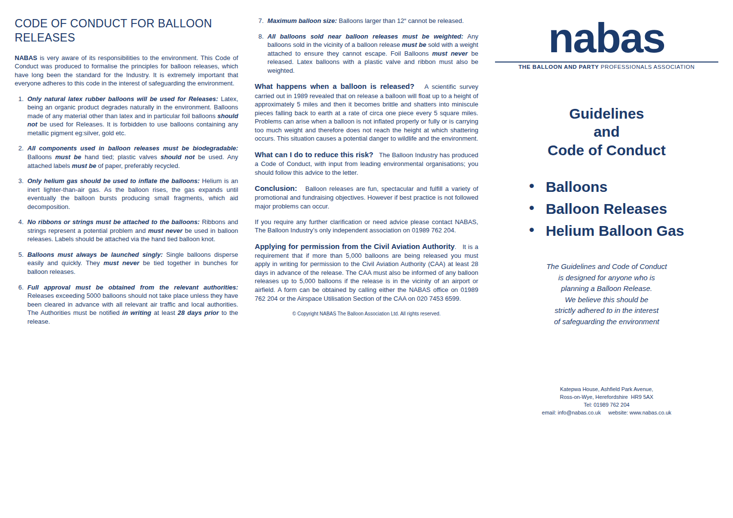CODE OF CONDUCT FOR BALLOON RELEASES
NABAS is very aware of its responsibilities to the environment. This Code of Conduct was produced to formalise the principles for balloon releases, which have long been the standard for the Industry. It is extremely important that everyone adheres to this code in the interest of safeguarding the environment.
Only natural latex rubber balloons will be used for Releases: Latex, being an organic product degrades naturally in the environment. Balloons made of any material other than latex and in particular foil balloons should not be used for Releases. It is forbidden to use balloons containing any metallic pigment eg:silver, gold etc.
All components used in balloon releases must be biodegradable: Balloons must be hand tied; plastic valves should not be used. Any attached labels must be of paper, preferably recycled.
Only helium gas should be used to inflate the balloons: Helium is an inert lighter-than-air gas. As the balloon rises, the gas expands until eventually the balloon bursts producing small fragments, which aid decomposition.
No ribbons or strings must be attached to the balloons: Ribbons and strings represent a potential problem and must never be used in balloon releases. Labels should be attached via the hand tied balloon knot.
Balloons must always be launched singly: Single balloons disperse easily and quickly. They must never be tied together in bunches for balloon releases.
Full approval must be obtained from the relevant authorities: Releases exceeding 5000 balloons should not take place unless they have been cleared in advance with all relevant air traffic and local authorities. The Authorities must be notified in writing at least 28 days prior to the release.
Maximum balloon size: Balloons larger than 12“ cannot be released.
All balloons sold near balloon releases must be weighted: Any balloons sold in the vicinity of a balloon release must be sold with a weight attached to ensure they cannot escape. Foil Balloons must never be released. Latex balloons with a plastic valve and ribbon must also be weighted.
What happens when a balloon is released? A scientific survey carried out in 1989 revealed that on release a balloon will float up to a height of approximately 5 miles and then it becomes brittle and shatters into miniscule pieces falling back to earth at a rate of circa one piece every 5 square miles. Problems can arise when a balloon is not inflated properly or fully or is carrying too much weight and therefore does not reach the height at which shattering occurs. This situation causes a potential danger to wildlife and the environment.
What can I do to reduce this risk? The Balloon Industry has produced a Code of Conduct, with input from leading environmental organisations; you should follow this advice to the letter.
Conclusion: Balloon releases are fun, spectacular and fulfill a variety of promotional and fundraising objectives. However if best practice is not followed major problems can occur.
If you require any further clarification or need advice please contact NABAS, The Balloon Industry’s only independent association on 01989 762 204.
Applying for permission from the Civil Aviation Authority. It is a requirement that if more than 5,000 balloons are being released you must apply in writing for permission to the Civil Aviation Authority (CAA) at least 28 days in advance of the release. The CAA must also be informed of any balloon releases up to 5,000 balloons if the release is in the vicinity of an airport or airfield. A form can be obtained by calling either the NABAS office on 01989 762 204 or the Airspace Utilisation Section of the CAA on 020 7453 6599.
© Copyright NABAS The Balloon Association Ltd. All rights reserved.
nabas
THE BALLOON AND PARTY PROFESSIONALS ASSOCIATION
Guidelines
and
Code of Conduct
Balloons
Balloon Releases
Helium Balloon Gas
The Guidelines and Code of Conduct
is designed for anyone who is
planning a Balloon Release.
We believe this should be
strictly adhered to in the interest
of safeguarding the environment
Katepwa House, Ashfield Park Avenue,
Ross-on-Wye, Herefordshire HR9 5AX
Tel: 01989 762 204
email: info@nabas.co.uk website: www.nabas.co.uk